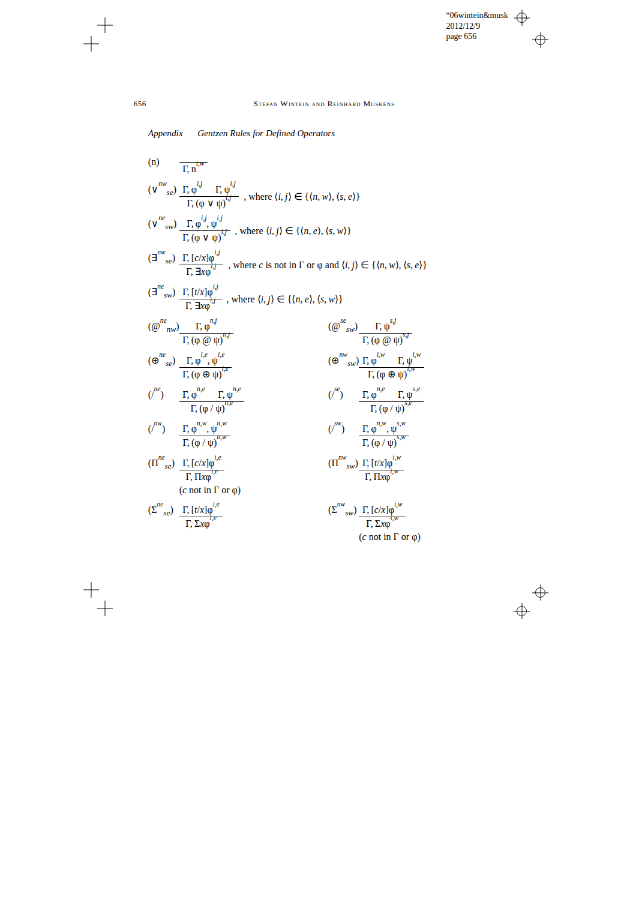“06wintein&musk
2012/12/9
page 656
656
Stefan Wintein and Reinhard Muskens
Appendix Gentzen Rules for Defined Operators
| (n) | Γ, n i , w |
| (∨ nw se ) | Γ, φ i , j Γ, ψ i , j Γ, (φ ∨ ψ) i , j , where ⟨ i , j ⟩ ∈ {⟨ n , w ⟩, ⟨ s , e ⟩} |
| (∨ ne sw ) | Γ, φ i , j , ψ i , j Γ, (φ ∨ ψ) i , j , where ⟨ i , j ⟩ ∈ {⟨ n , e ⟩, ⟨ s , w ⟩} |
| (∃ nw se ) | Γ, [ c / x ]φ i , j Γ, ∃ x φ i , j , where c is not in Γ or φ and ⟨ i , j ⟩ ∈ {⟨ n , w ⟩, ⟨ s , e ⟩} |
| (∃ ne sw ) | Γ, [ t / x ]φ i , j Γ, ∃ x φ i , j , where ⟨ i , j ⟩ ∈ {⟨ n , e ⟩, ⟨ s , w ⟩} |
| (@ ne nw ) | Γ, φ n , j Γ, (φ @ ψ) n , j | (@ se sw ) | Γ, ψ s , j Γ, (φ @ ψ) s , j |
| (⊕ ne se ) | Γ, φ i , e , ψ i , e Γ, (φ ⊕ ψ) i , e | (⊕ nw sw ) | Γ, φ i , w Γ, ψ i , w Γ, (φ ⊕ ψ) i , w |
| (/ ne ) | Γ, φ n , e Γ, ψ n , e Γ, (φ / ψ) n , e | (/ se ) | Γ, φ n , e Γ, ψ s , e Γ, (φ / ψ) s , e |
| (/ nw ) | Γ, φ n , w , ψ n , w Γ, (φ / ψ) n , w | (/ sw ) | Γ, φ n , w , ψ s , w Γ, (φ / ψ) s , w |
| (Π ne se ) | Γ, [ c / x ]φ i , e Γ, Π x φ i , e ( c not in Γ or φ) | (Π nw sw ) | Γ, [ t / x ]φ i , w Γ, Π x φ i , w |
| (Σ ne se ) | Γ, [ t / x ]φ i , e Γ, Σ x φ i , e | (Σ nw sw ) | Γ, [ c / x ]φ i , w Γ, Σ x φ i , w ( c not in Γ or φ) |